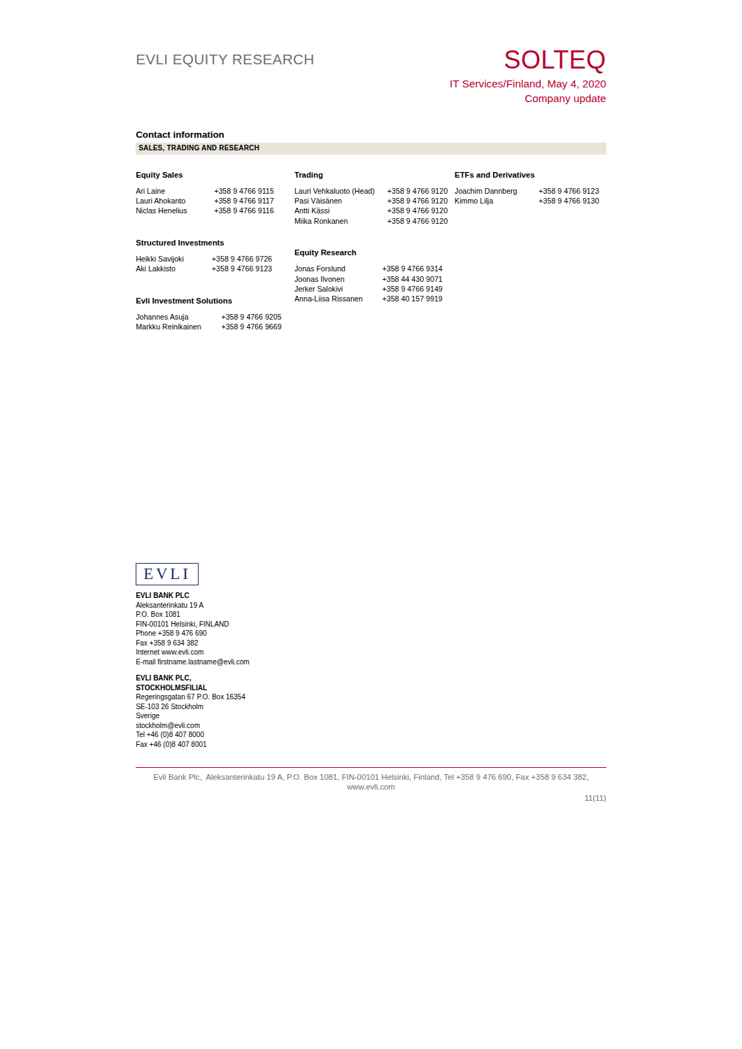EVLI EQUITY RESEARCH
SOLTEQ
IT Services/Finland, May 4, 2020
Company update
Contact information
SALES, TRADING AND RESEARCH
Equity Sales
| Ari Laine | +358 9 4766 9115 |
| Lauri Ahokanto | +358 9 4766 9117 |
| Niclas Henelius | +358 9 4766 9116 |
Structured Investments
| Heikki Savijoki | +358 9 4766 9726 |
| Aki Lakkisto | +358 9 4766 9123 |
Evli Investment Solutions
| Johannes Asuja | +358 9 4766 9205 |
| Markku Reinikainen | +358 9 4766 9669 |
Trading
| Lauri Vehkaluoto (Head) | +358 9 4766 9120 |
| Pasi Väisänen | +358 9 4766 9120 |
| Antti Kässi | +358 9 4766 9120 |
| Miika Ronkanen | +358 9 4766 9120 |
Equity Research
| Jonas Forslund | +358 9 4766 9314 |
| Joonas Ilvonen | +358 44 430 9071 |
| Jerker Salokivi | +358 9 4766 9149 |
| Anna-Liisa Rissanen | +358 40 157 9919 |
ETFs and Derivatives
| Joachim Dannberg | +358 9 4766 9123 |
| Kimmo Lilja | +358 9 4766 9130 |
EVLI
EVLI BANK PLC
Aleksanterinkatu 19 A
P.O. Box 1081
FIN-00101 Helsinki, FINLAND
Phone +358 9 476 690
Fax +358 9 634 382
Internet www.evli.com
E-mail firstname.lastname@evli.com
EVLI BANK PLC,
STOCKHOLMSFILIAL
Regeringsgatan 67 P.O. Box 16354
SE-103 26 Stockholm
Sverige
stockholm@evli.com
Tel +46 (0)8 407 8000
Fax +46 (0)8 407 8001
Evli Bank Plc, Aleksanterinkatu 19 A, P.O. Box 1081, FIN-00101 Helsinki, Finland, Tel +358 9 476 690, Fax +358 9 634 382, www.evli.com
11(11)